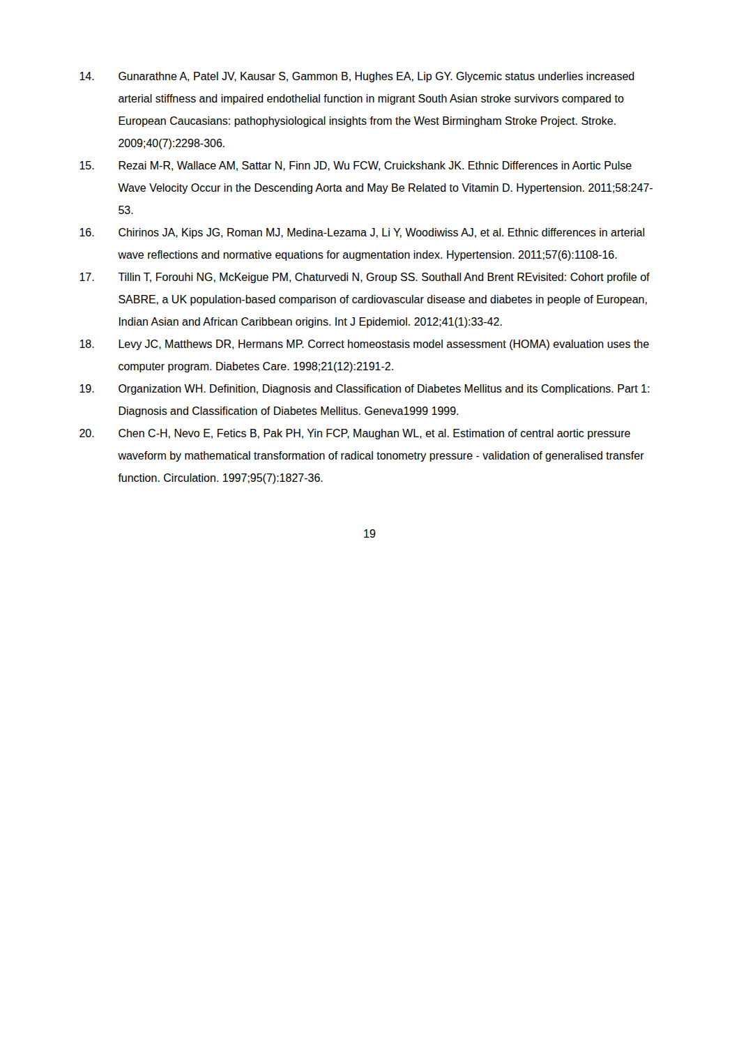14. Gunarathne A, Patel JV, Kausar S, Gammon B, Hughes EA, Lip GY. Glycemic status underlies increased arterial stiffness and impaired endothelial function in migrant South Asian stroke survivors compared to European Caucasians: pathophysiological insights from the West Birmingham Stroke Project. Stroke. 2009;40(7):2298-306.
15. Rezai M-R, Wallace AM, Sattar N, Finn JD, Wu FCW, Cruickshank JK. Ethnic Differences in Aortic Pulse Wave Velocity Occur in the Descending Aorta and May Be Related to Vitamin D. Hypertension. 2011;58:247-53.
16. Chirinos JA, Kips JG, Roman MJ, Medina-Lezama J, Li Y, Woodiwiss AJ, et al. Ethnic differences in arterial wave reflections and normative equations for augmentation index. Hypertension. 2011;57(6):1108-16.
17. Tillin T, Forouhi NG, McKeigue PM, Chaturvedi N, Group SS. Southall And Brent REvisited: Cohort profile of SABRE, a UK population-based comparison of cardiovascular disease and diabetes in people of European, Indian Asian and African Caribbean origins. Int J Epidemiol. 2012;41(1):33-42.
18. Levy JC, Matthews DR, Hermans MP. Correct homeostasis model assessment (HOMA) evaluation uses the computer program. Diabetes Care. 1998;21(12):2191-2.
19. Organization WH. Definition, Diagnosis and Classification of Diabetes Mellitus and its Complications. Part 1: Diagnosis and Classification of Diabetes Mellitus. Geneva1999 1999.
20. Chen C-H, Nevo E, Fetics B, Pak PH, Yin FCP, Maughan WL, et al. Estimation of central aortic pressure waveform by mathematical transformation of radical tonometry pressure - validation of generalised transfer function. Circulation. 1997;95(7):1827-36.
19